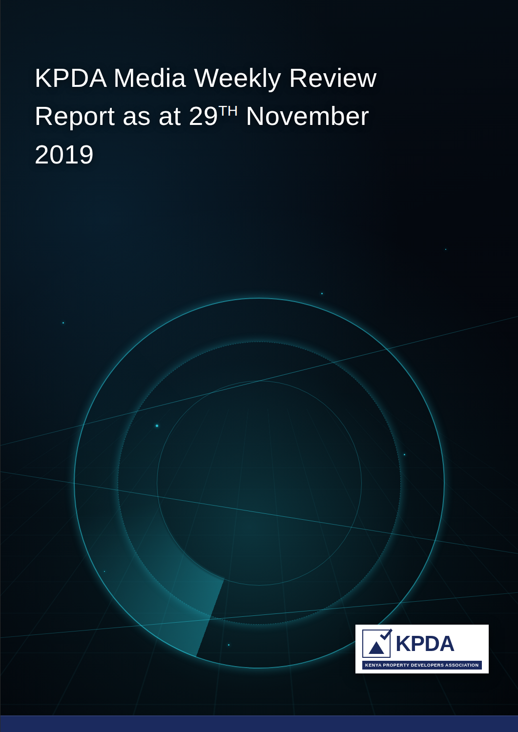KPDA Media Weekly Review Report as at 29TH November 2019
KPDA
Kenya Property Developers Association